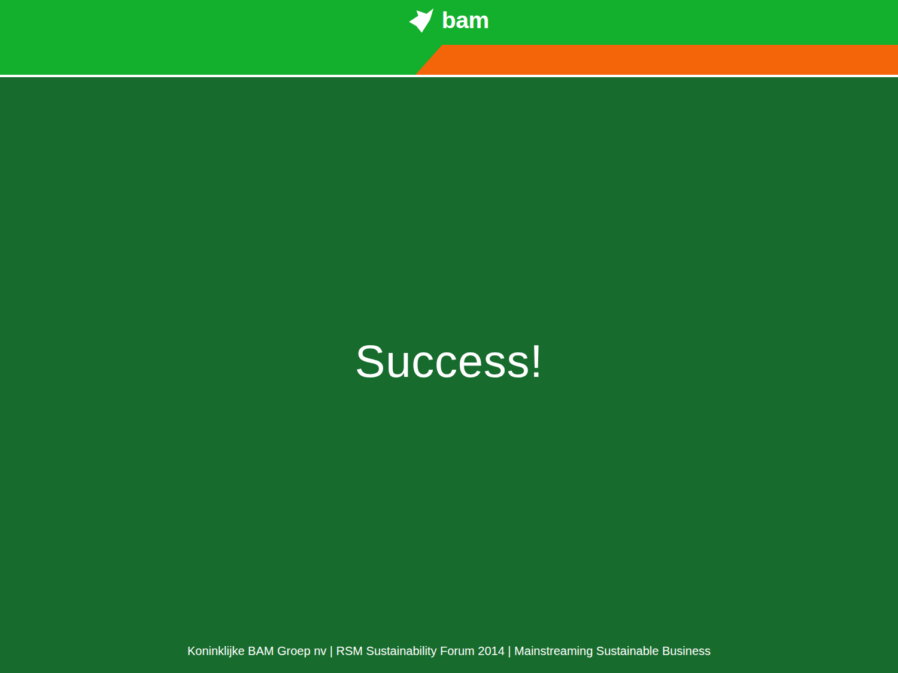bam
Success!
Koninklijke BAM Groep nv | RSM Sustainability Forum 2014 | Mainstreaming Sustainable Business